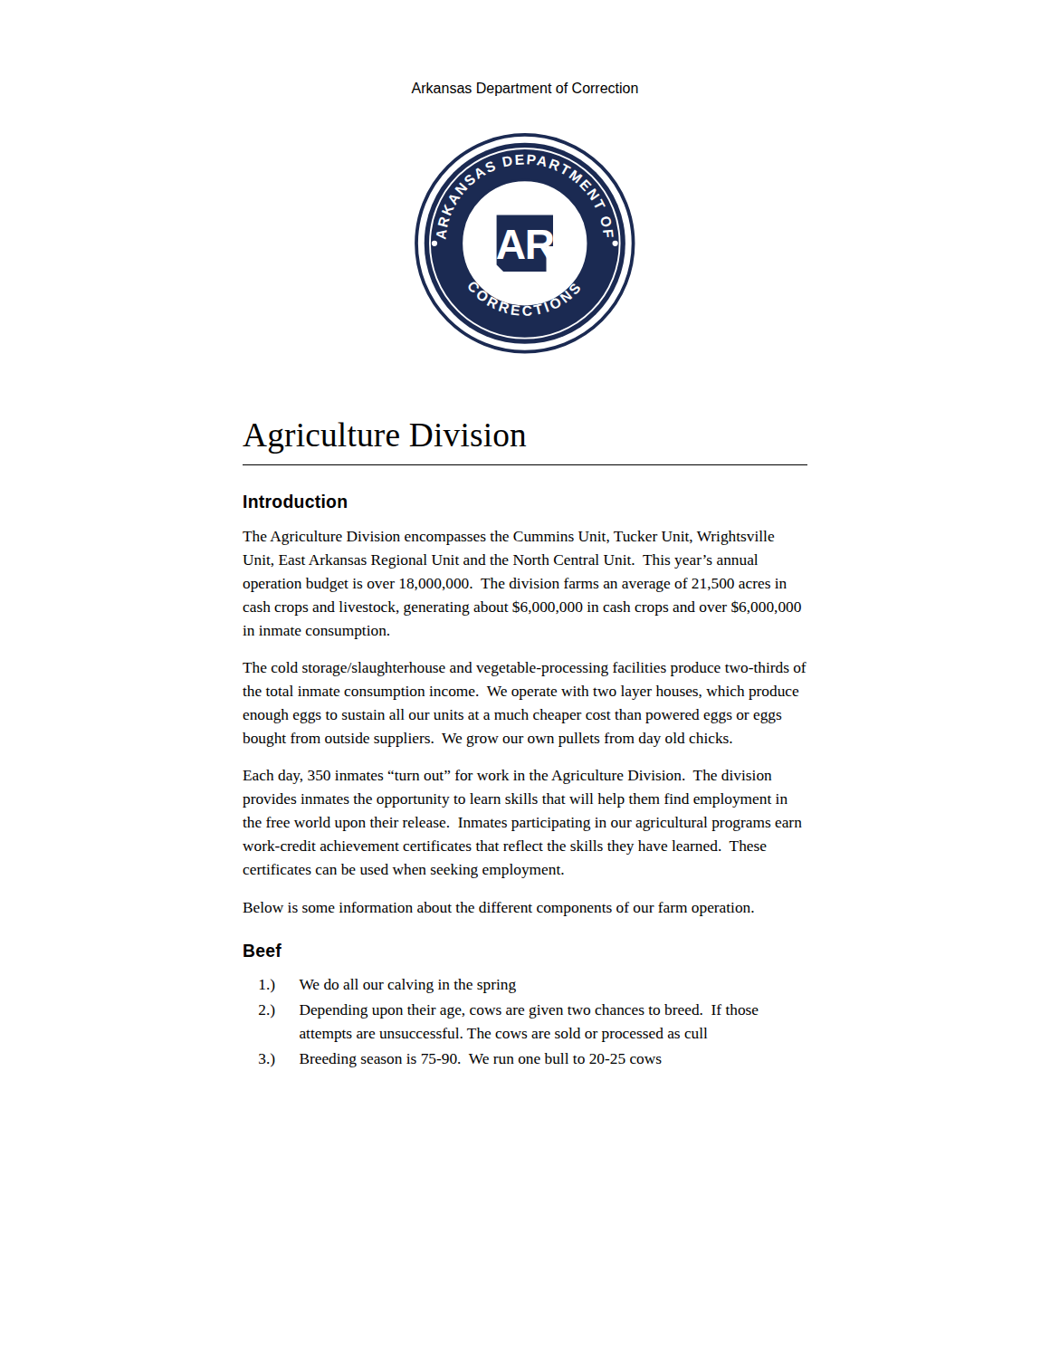Arkansas Department of Correction
ARKANSAS DEPARTMENT OF CORRECTIONS AR
Agriculture Division
Introduction
The Agriculture Division encompasses the Cummins Unit, Tucker Unit, Wrightsville Unit, East Arkansas Regional Unit and the North Central Unit. This year’s annual operation budget is over 18,000,000. The division farms an average of 21,500 acres in cash crops and livestock, generating about $6,000,000 in cash crops and over $6,000,000 in inmate consumption.
The cold storage/slaughterhouse and vegetable-processing facilities produce two-thirds of the total inmate consumption income. We operate with two layer houses, which produce enough eggs to sustain all our units at a much cheaper cost than powered eggs or eggs bought from outside suppliers. We grow our own pullets from day old chicks.
Each day, 350 inmates “turn out” for work in the Agriculture Division. The division provides inmates the opportunity to learn skills that will help them find employment in the free world upon their release. Inmates participating in our agricultural programs earn work-credit achievement certificates that reflect the skills they have learned. These certificates can be used when seeking employment.
Below is some information about the different components of our farm operation.
Beef
We do all our calving in the spring
Depending upon their age, cows are given two chances to breed. If those attempts are unsuccessful. The cows are sold or processed as cull
Breeding season is 75-90. We run one bull to 20-25 cows